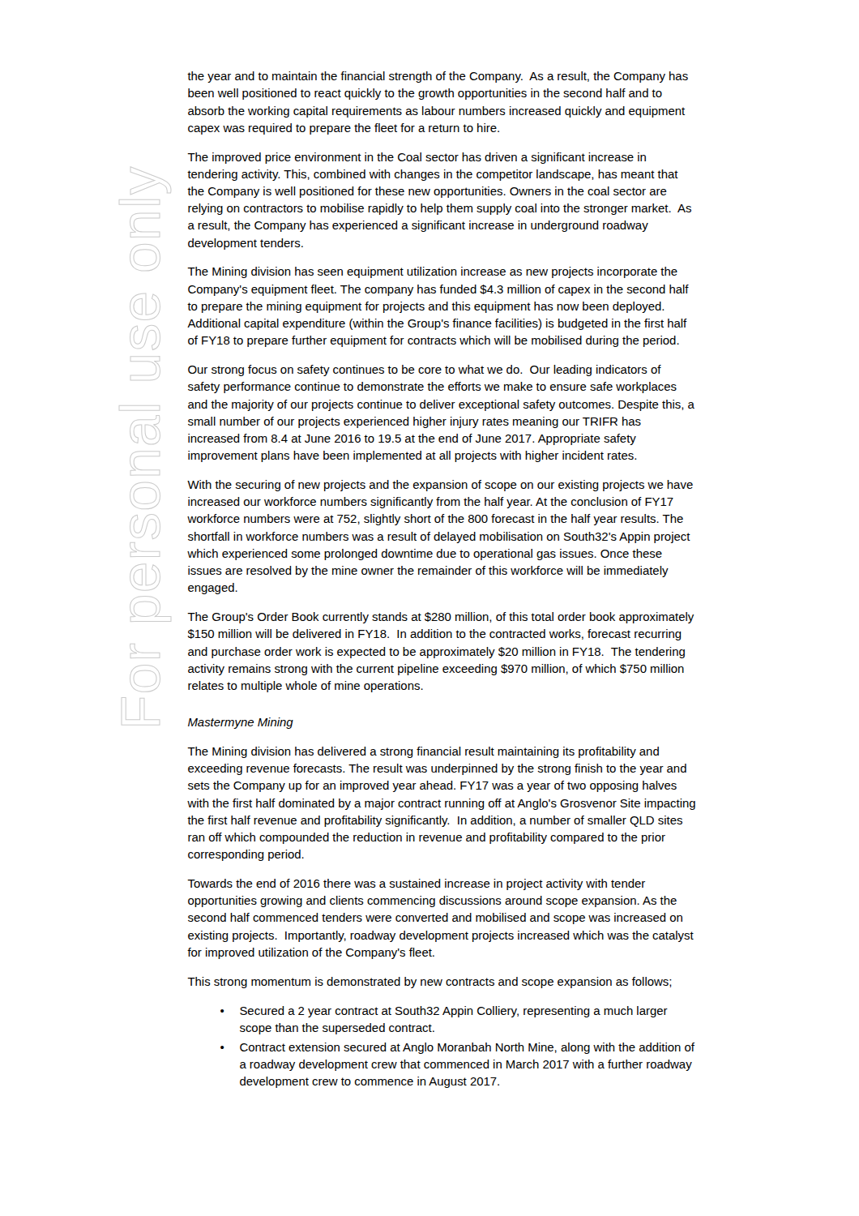For personal use only
the year and to maintain the financial strength of the Company. As a result, the Company has been well positioned to react quickly to the growth opportunities in the second half and to absorb the working capital requirements as labour numbers increased quickly and equipment capex was required to prepare the fleet for a return to hire.
The improved price environment in the Coal sector has driven a significant increase in tendering activity. This, combined with changes in the competitor landscape, has meant that the Company is well positioned for these new opportunities. Owners in the coal sector are relying on contractors to mobilise rapidly to help them supply coal into the stronger market. As a result, the Company has experienced a significant increase in underground roadway development tenders.
The Mining division has seen equipment utilization increase as new projects incorporate the Company's equipment fleet. The company has funded $4.3 million of capex in the second half to prepare the mining equipment for projects and this equipment has now been deployed. Additional capital expenditure (within the Group's finance facilities) is budgeted in the first half of FY18 to prepare further equipment for contracts which will be mobilised during the period.
Our strong focus on safety continues to be core to what we do. Our leading indicators of safety performance continue to demonstrate the efforts we make to ensure safe workplaces and the majority of our projects continue to deliver exceptional safety outcomes. Despite this, a small number of our projects experienced higher injury rates meaning our TRIFR has increased from 8.4 at June 2016 to 19.5 at the end of June 2017. Appropriate safety improvement plans have been implemented at all projects with higher incident rates.
With the securing of new projects and the expansion of scope on our existing projects we have increased our workforce numbers significantly from the half year. At the conclusion of FY17 workforce numbers were at 752, slightly short of the 800 forecast in the half year results. The shortfall in workforce numbers was a result of delayed mobilisation on South32's Appin project which experienced some prolonged downtime due to operational gas issues. Once these issues are resolved by the mine owner the remainder of this workforce will be immediately engaged.
The Group's Order Book currently stands at $280 million, of this total order book approximately $150 million will be delivered in FY18. In addition to the contracted works, forecast recurring and purchase order work is expected to be approximately $20 million in FY18. The tendering activity remains strong with the current pipeline exceeding $970 million, of which $750 million relates to multiple whole of mine operations.
Mastermyne Mining
The Mining division has delivered a strong financial result maintaining its profitability and exceeding revenue forecasts. The result was underpinned by the strong finish to the year and sets the Company up for an improved year ahead. FY17 was a year of two opposing halves with the first half dominated by a major contract running off at Anglo's Grosvenor Site impacting the first half revenue and profitability significantly. In addition, a number of smaller QLD sites ran off which compounded the reduction in revenue and profitability compared to the prior corresponding period.
Towards the end of 2016 there was a sustained increase in project activity with tender opportunities growing and clients commencing discussions around scope expansion. As the second half commenced tenders were converted and mobilised and scope was increased on existing projects. Importantly, roadway development projects increased which was the catalyst for improved utilization of the Company's fleet.
This strong momentum is demonstrated by new contracts and scope expansion as follows;
Secured a 2 year contract at South32 Appin Colliery, representing a much larger scope than the superseded contract.
Contract extension secured at Anglo Moranbah North Mine, along with the addition of a roadway development crew that commenced in March 2017 with a further roadway development crew to commence in August 2017.